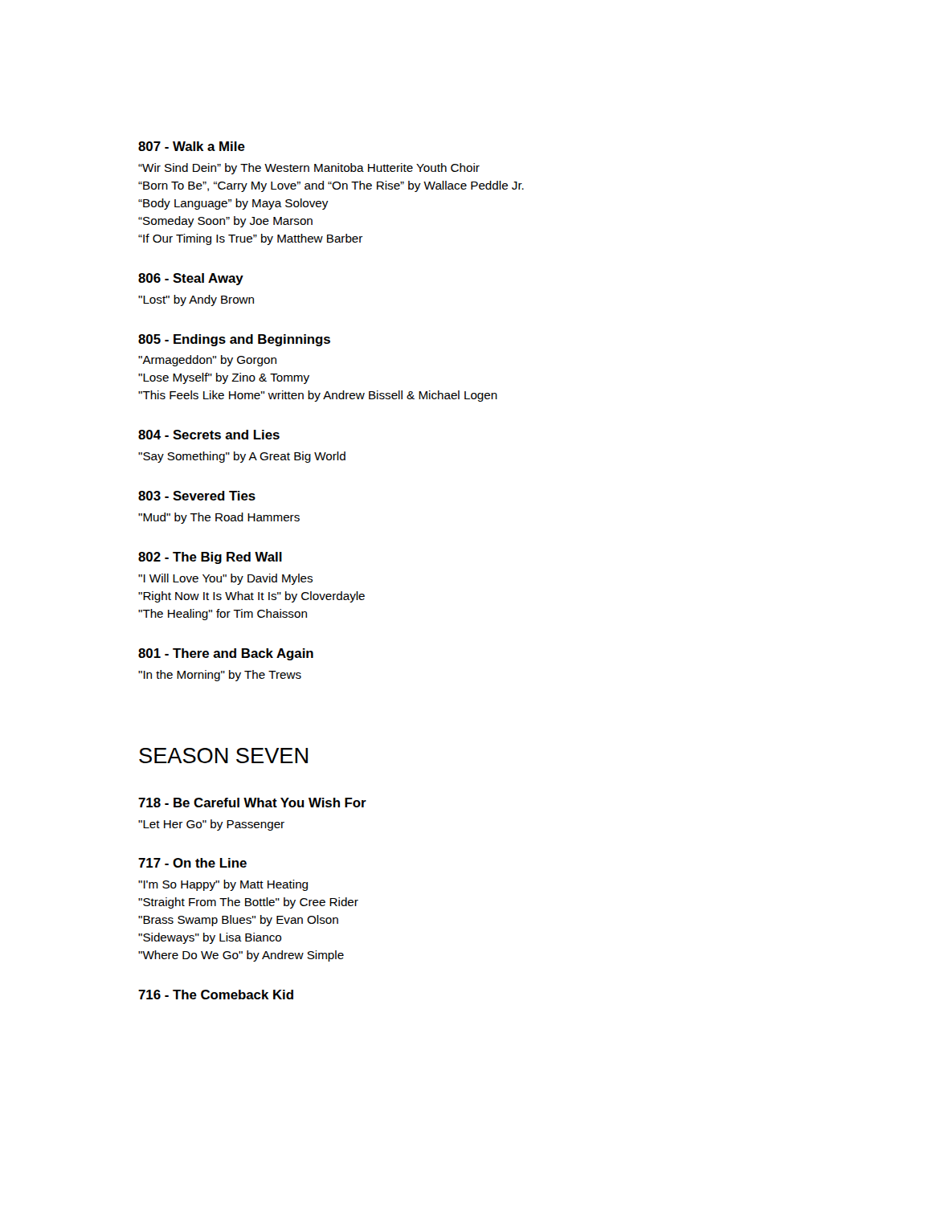807 - Walk a Mile
“Wir Sind Dein” by The Western Manitoba Hutterite Youth Choir
“Born To Be”, “Carry My Love” and “On The Rise” by Wallace Peddle Jr.
“Body Language” by Maya Solovey
“Someday Soon” by Joe Marson
“If Our Timing Is True” by Matthew Barber
806 - Steal Away
"Lost" by Andy Brown
805 - Endings and Beginnings
"Armageddon" by Gorgon
"Lose Myself" by Zino & Tommy
"This Feels Like Home" written by Andrew Bissell & Michael Logen
804 - Secrets and Lies
"Say Something" by A Great Big World
803 - Severed Ties
"Mud" by The Road Hammers
802 - The Big Red Wall
"I Will Love You" by David Myles
"Right Now It Is What It Is" by Cloverdayle
"The Healing" for Tim Chaisson
801 - There and Back Again
"In the Morning" by The Trews
SEASON SEVEN
718 - Be Careful What You Wish For
"Let Her Go" by Passenger
717 - On the Line
"I'm So Happy" by Matt Heating
"Straight From The Bottle" by Cree Rider
"Brass Swamp Blues" by Evan Olson
"Sideways" by Lisa Bianco
"Where Do We Go" by Andrew Simple
716 - The Comeback Kid